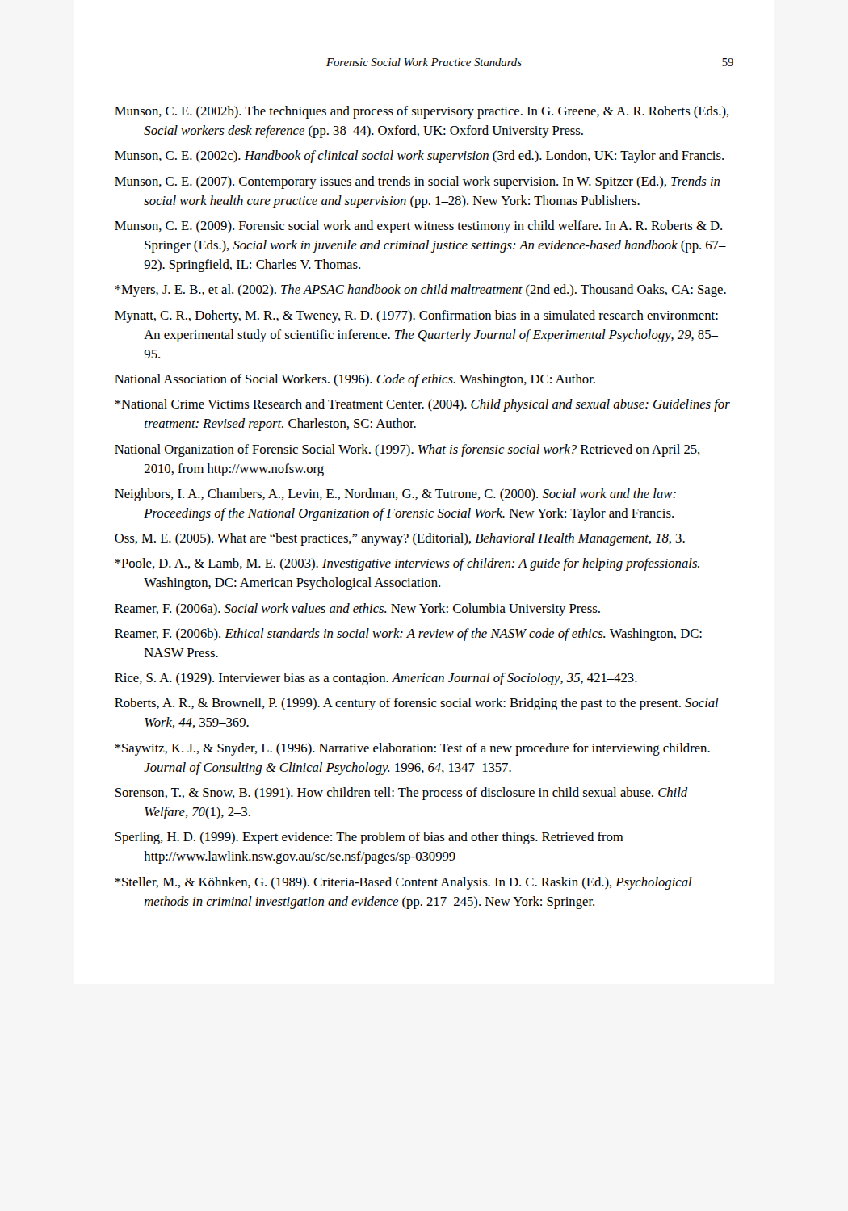Forensic Social Work Practice Standards 59
Munson, C. E. (2002b). The techniques and process of supervisory practice. In G. Greene, & A. R. Roberts (Eds.), Social workers desk reference (pp. 38–44). Oxford, UK: Oxford University Press.
Munson, C. E. (2002c). Handbook of clinical social work supervision (3rd ed.). London, UK: Taylor and Francis.
Munson, C. E. (2007). Contemporary issues and trends in social work supervision. In W. Spitzer (Ed.), Trends in social work health care practice and supervision (pp. 1–28). New York: Thomas Publishers.
Munson, C. E. (2009). Forensic social work and expert witness testimony in child welfare. In A. R. Roberts & D. Springer (Eds.), Social work in juvenile and criminal justice settings: An evidence-based handbook (pp. 67–92). Springfield, IL: Charles V. Thomas.
*Myers, J. E. B., et al. (2002). The APSAC handbook on child maltreatment (2nd ed.). Thousand Oaks, CA: Sage.
Mynatt, C. R., Doherty, M. R., & Tweney, R. D. (1977). Confirmation bias in a simulated research environment: An experimental study of scientific inference. The Quarterly Journal of Experimental Psychology, 29, 85–95.
National Association of Social Workers. (1996). Code of ethics. Washington, DC: Author.
*National Crime Victims Research and Treatment Center. (2004). Child physical and sexual abuse: Guidelines for treatment: Revised report. Charleston, SC: Author.
National Organization of Forensic Social Work. (1997). What is forensic social work? Retrieved on April 25, 2010, from http://www.nofsw.org
Neighbors, I. A., Chambers, A., Levin, E., Nordman, G., & Tutrone, C. (2000). Social work and the law: Proceedings of the National Organization of Forensic Social Work. New York: Taylor and Francis.
Oss, M. E. (2005). What are “best practices,” anyway? (Editorial), Behavioral Health Management, 18, 3.
*Poole, D. A., & Lamb, M. E. (2003). Investigative interviews of children: A guide for helping professionals. Washington, DC: American Psychological Association.
Reamer, F. (2006a). Social work values and ethics. New York: Columbia University Press.
Reamer, F. (2006b). Ethical standards in social work: A review of the NASW code of ethics. Washington, DC: NASW Press.
Rice, S. A. (1929). Interviewer bias as a contagion. American Journal of Sociology, 35, 421–423.
Roberts, A. R., & Brownell, P. (1999). A century of forensic social work: Bridging the past to the present. Social Work, 44, 359–369.
*Saywitz, K. J., & Snyder, L. (1996). Narrative elaboration: Test of a new procedure for interviewing children. Journal of Consulting & Clinical Psychology. 1996, 64, 1347–1357.
Sorenson, T., & Snow, B. (1991). How children tell: The process of disclosure in child sexual abuse. Child Welfare, 70(1), 2–3.
Sperling, H. D. (1999). Expert evidence: The problem of bias and other things. Retrieved from http://www.lawlink.nsw.gov.au/sc/se.nsf/pages/sp-030999
*Steller, M., & Köhnken, G. (1989). Criteria-Based Content Analysis. In D. C. Raskin (Ed.), Psychological methods in criminal investigation and evidence (pp. 217–245). New York: Springer.